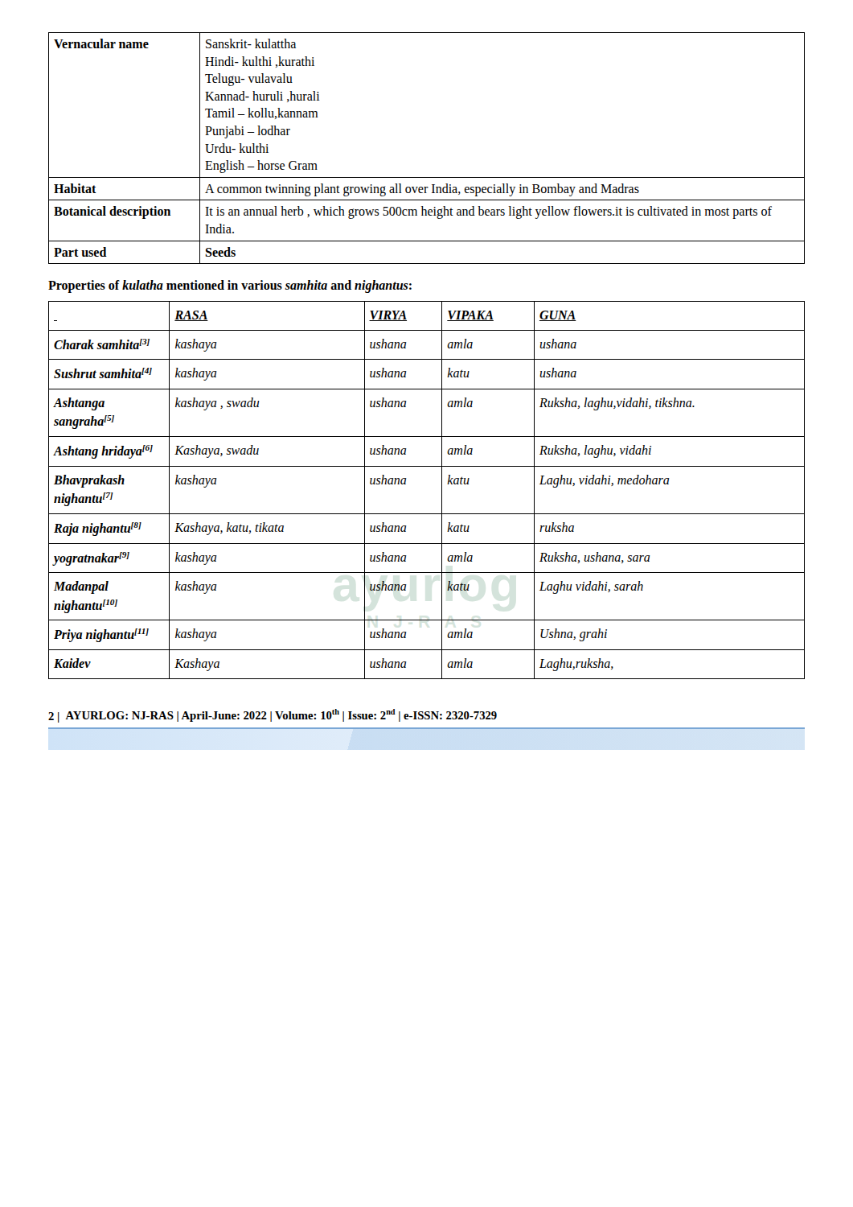ayurlog N J-R A S
| Vernacular name | Sanskrit- kulattha Hindi- kulthi ,kurathi Telugu- vulavalu Kannad- huruli ,hurali Tamil – kollu,kannam Punjabi – lodhar Urdu- kulthi English – horse Gram |
| Habitat | A common twinning plant growing all over India, especially in Bombay and Madras |
| Botanical description | It is an annual herb , which grows 500cm height and bears light yellow flowers.it is cultivated in most parts of India. |
| Part used | Seeds |
Properties of kulatha mentioned in various samhita and nighantus:
| | RASA | VIRYA | VIPAKA | GUNA |
| --- | --- | --- | --- | --- |
| Charak samhita [3] | kashaya | ushana | amla | ushana |
| Sushrut samhita [4] | kashaya | ushana | katu | ushana |
| Ashtanga sangraha [5] | kashaya , swadu | ushana | amla | Ruksha, laghu,vidahi, tikshna. |
| Ashtang hridaya [6] | Kashaya, swadu | ushana | amla | Ruksha, laghu, vidahi |
| Bhavprakash nighantu [7] | kashaya | ushana | katu | Laghu, vidahi, medohara |
| Raja nighantu [8] | Kashaya, katu, tikata | ushana | katu | ruksha |
| yogratnakar [9] | kashaya | ushana | amla | Ruksha, ushana, sara |
| Madanpal nighantu [10] | kashaya | ushana | katu | Laghu vidahi, sarah |
| Priya nighantu [11] | kashaya | ushana | amla | Ushna, grahi |
| Kaidev | Kashaya | ushana | amla | Laghu,ruksha, |
2 | AYURLOG: NJ-RAS | April-June: 2022 | Volume: 10th | Issue: 2nd | e-ISSN: 2320-7329